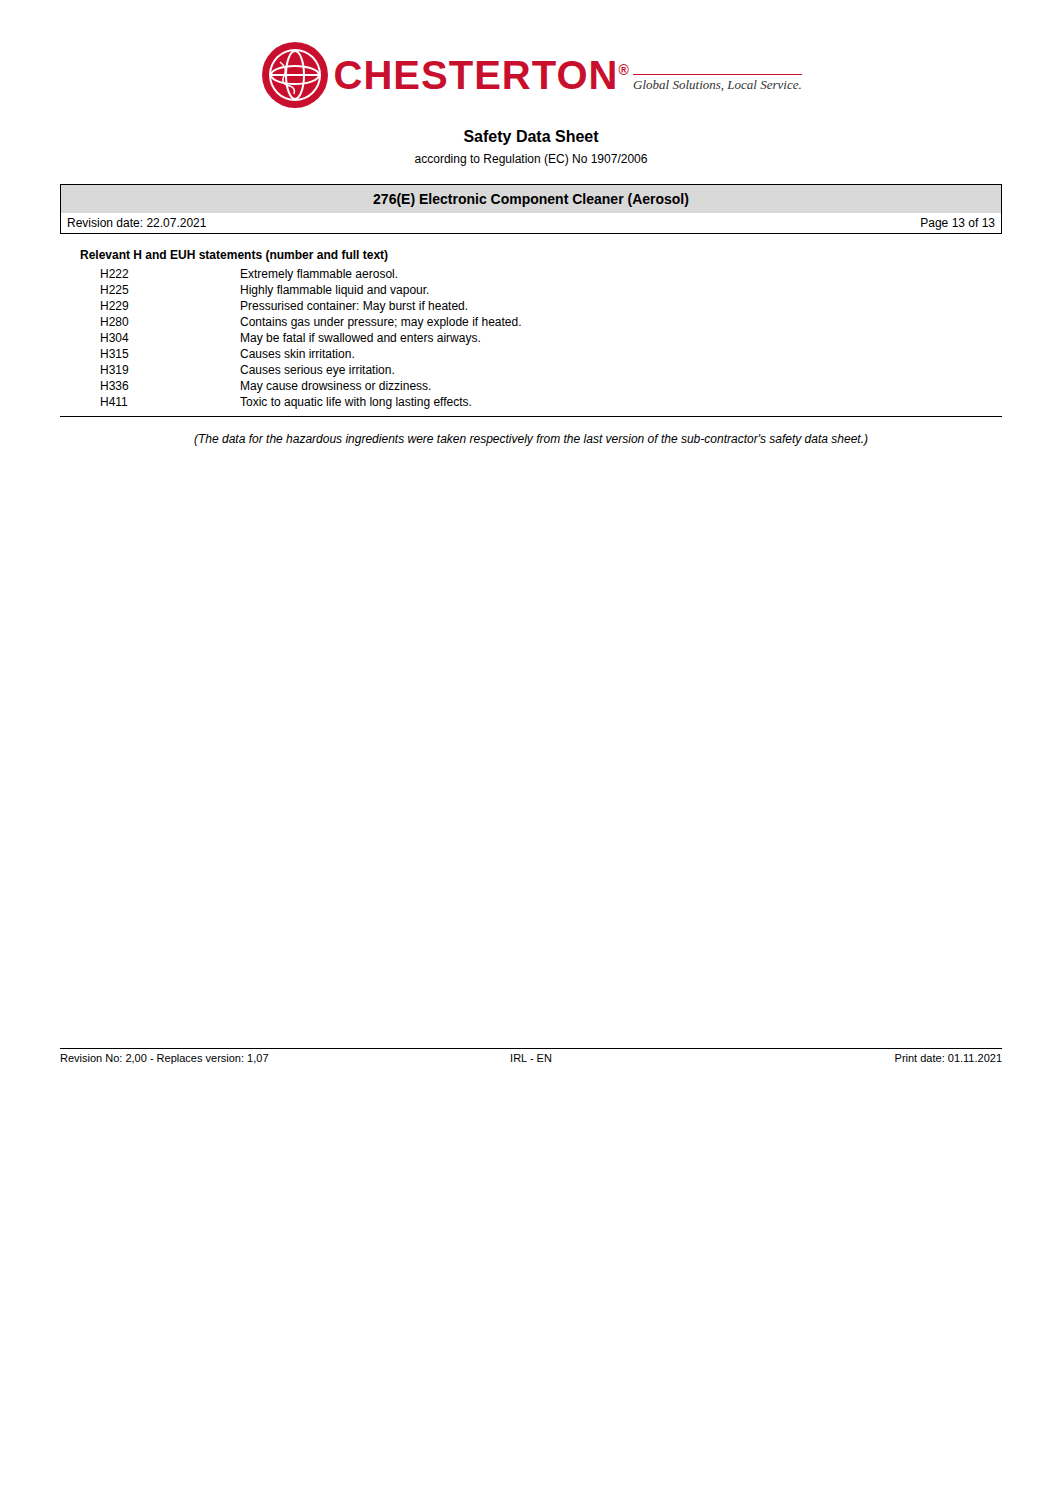CHESTERTON® Global Solutions, Local Service.
Safety Data Sheet
according to Regulation (EC) No 1907/2006
276(E) Electronic Component Cleaner (Aerosol)
Revision date: 22.07.2021 Page 13 of 13
Relevant H and EUH statements (number and full text)
| H222 | Extremely flammable aerosol. |
| H225 | Highly flammable liquid and vapour. |
| H229 | Pressurised container: May burst if heated. |
| H280 | Contains gas under pressure; may explode if heated. |
| H304 | May be fatal if swallowed and enters airways. |
| H315 | Causes skin irritation. |
| H319 | Causes serious eye irritation. |
| H336 | May cause drowsiness or dizziness. |
| H411 | Toxic to aquatic life with long lasting effects. |
(The data for the hazardous ingredients were taken respectively from the last version of the sub-contractor's safety data sheet.)
Revision No: 2,00 - Replaces version: 1,07 IRL - EN Print date: 01.11.2021